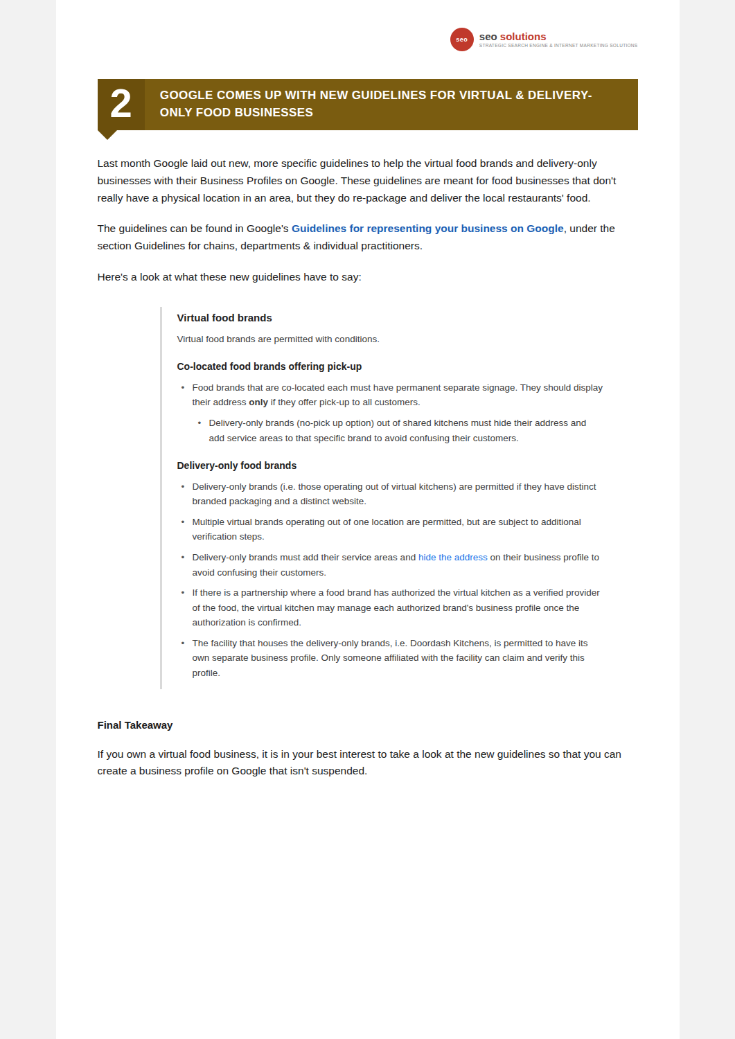seo
seo solutions
Strategic Search Engine & Internet Marketing Solutions
2
Google Comes Up With New Guidelines for Virtual & Delivery-Only Food Businesses
Last month Google laid out new, more specific guidelines to help the virtual food brands and delivery-only businesses with their Business Profiles on Google. These guidelines are meant for food businesses that don't really have a physical location in an area, but they do re-package and deliver the local restaurants' food.
The guidelines can be found in Google's Guidelines for representing your business on Google, under the section Guidelines for chains, departments & individual practitioners.
Here's a look at what these new guidelines have to say:
Virtual food brands
Virtual food brands are permitted with conditions.
Co-located food brands offering pick-up
Food brands that are co-located each must have permanent separate signage. They should display their address only if they offer pick-up to all customers.
Delivery-only brands (no-pick up option) out of shared kitchens must hide their address and add service areas to that specific brand to avoid confusing their customers.
Delivery-only food brands
Delivery-only brands (i.e. those operating out of virtual kitchens) are permitted if they have distinct branded packaging and a distinct website.
Multiple virtual brands operating out of one location are permitted, but are subject to additional verification steps.
Delivery-only brands must add their service areas and hide the address on their business profile to avoid confusing their customers.
If there is a partnership where a food brand has authorized the virtual kitchen as a verified provider of the food, the virtual kitchen may manage each authorized brand's business profile once the authorization is confirmed.
The facility that houses the delivery-only brands, i.e. Doordash Kitchens, is permitted to have its own separate business profile. Only someone affiliated with the facility can claim and verify this profile.
Final Takeaway
If you own a virtual food business, it is in your best interest to take a look at the new guidelines so that you can create a business profile on Google that isn't suspended.